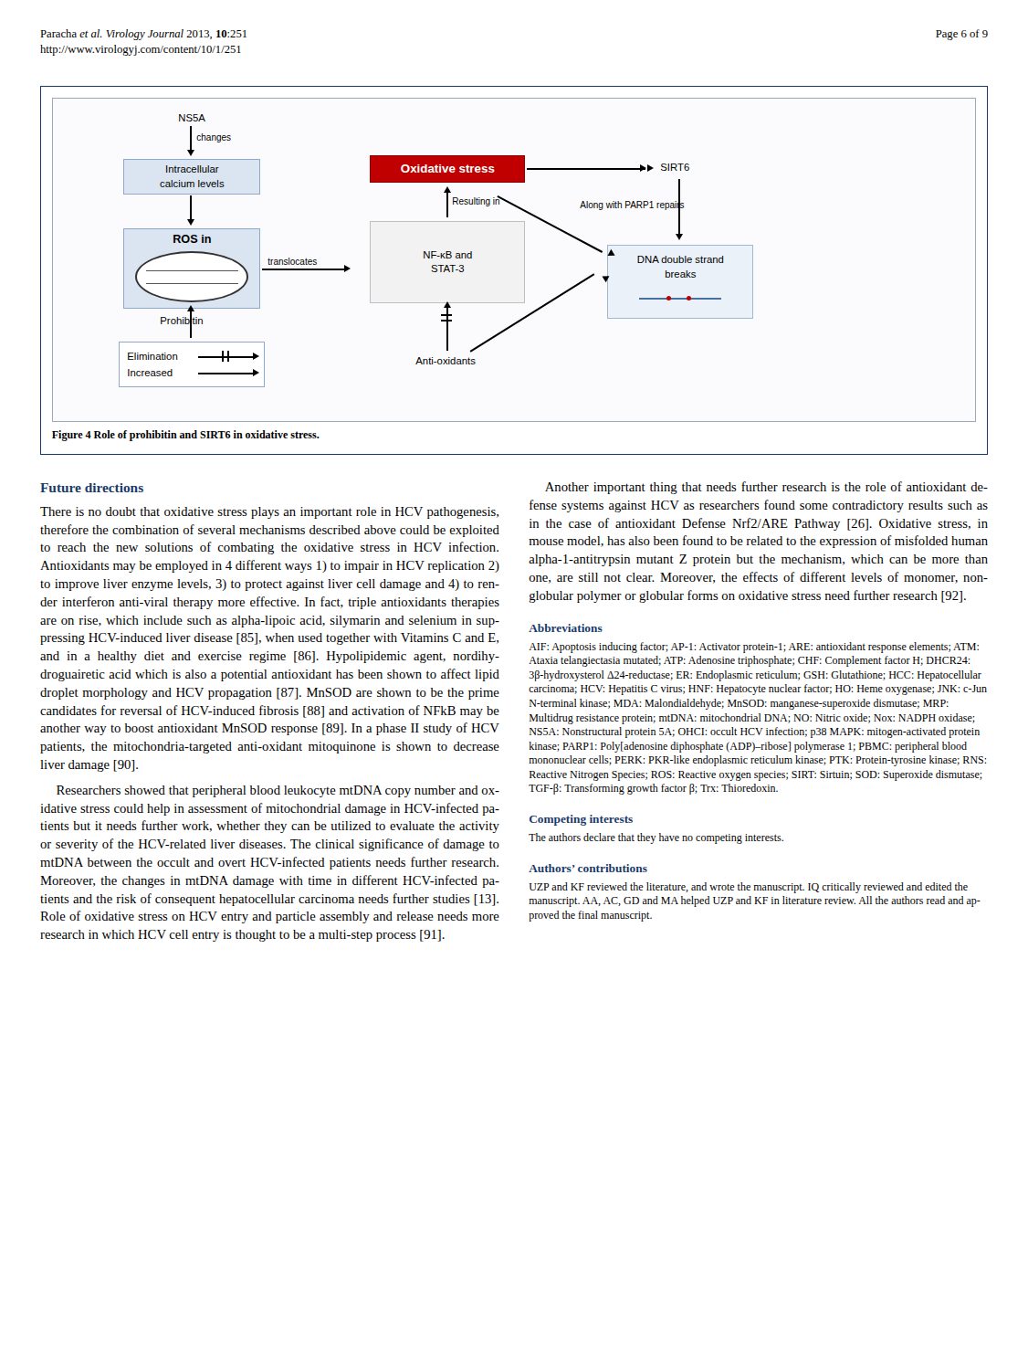Paracha et al. Virology Journal 2013, 10:251
http://www.virologyj.com/content/10/1/251
Page 6 of 9
NS5A
changes
Intracellular
calcium levels
ROS in
translocates
Prohibitin
Elimination
Increased
Oxidative stress
Resulting in
NF-κB and
STAT-3
Anti-oxidants
SIRT6
Along with PARP1 repairs
DNA double strand
breaks
Figure 4 Role of prohibitin and SIRT6 in oxidative stress.
Future directions
There is no doubt that oxidative stress plays an important role in HCV pathogenesis, therefore the combination of several mechanisms described above could be exploited to reach the new solutions of combating the oxidative stress in HCV infection. Antioxidants may be employed in 4 different ways 1) to impair in HCV replication 2) to improve liver enzyme levels, 3) to protect against liver cell damage and 4) to render interferon anti-viral therapy more effective. In fact, triple antioxidants therapies are on rise, which include such as alpha-lipoic acid, silymarin and selenium in suppressing HCV-induced liver disease [85], when used together with Vitamins C and E, and in a healthy diet and exercise regime [86]. Hypolipidemic agent, nordihydroguairetic acid which is also a potential antioxidant has been shown to affect lipid droplet morphology and HCV propagation [87]. MnSOD are shown to be the prime candidates for reversal of HCV-induced fibrosis [88] and activation of NFkB may be another way to boost antioxidant MnSOD response [89]. In a phase II study of HCV patients, the mitochondria-targeted anti-oxidant mitoquinone is shown to decrease liver damage [90].
Researchers showed that peripheral blood leukocyte mtDNA copy number and oxidative stress could help in assessment of mitochondrial damage in HCV-infected patients but it needs further work, whether they can be utilized to evaluate the activity or severity of the HCV-related liver diseases. The clinical significance of damage to mtDNA between the occult and overt HCV-infected patients needs further research. Moreover, the changes in mtDNA damage with time in different HCV-infected patients and the risk of consequent hepatocellular carcinoma needs further studies [13]. Role of oxidative stress on HCV entry and particle assembly and release needs more research in which HCV cell entry is thought to be a multi-step process [91].
Another important thing that needs further research is the role of antioxidant defense systems against HCV as researchers found some contradictory results such as in the case of antioxidant Defense Nrf2/ARE Pathway [26]. Oxidative stress, in mouse model, has also been found to be related to the expression of misfolded human alpha-1-antitrypsin mutant Z protein but the mechanism, which can be more than one, are still not clear. Moreover, the effects of different levels of monomer, non-globular polymer or globular forms on oxidative stress need further research [92].
Abbreviations
AIF: Apoptosis inducing factor; AP-1: Activator protein-1; ARE: antioxidant response elements; ATM: Ataxia telangiectasia mutated; ATP: Adenosine triphosphate; CHF: Complement factor H; DHCR24: 3β-hydroxysterol Δ24-reductase; ER: Endoplasmic reticulum; GSH: Glutathione; HCC: Hepatocellular carcinoma; HCV: Hepatitis C virus; HNF: Hepatocyte nuclear factor; HO: Heme oxygenase; JNK: c-Jun N-terminal kinase; MDA: Malondialdehyde; MnSOD: manganese-superoxide dismutase; MRP: Multidrug resistance protein; mtDNA: mitochondrial DNA; NO: Nitric oxide; Nox: NADPH oxidase; NS5A: Nonstructural protein 5A; OHCI: occult HCV infection; p38 MAPK: mitogen-activated protein kinase; PARP1: Poly[adenosine diphosphate (ADP)–ribose] polymerase 1; PBMC: peripheral blood mononuclear cells; PERK: PKR-like endoplasmic reticulum kinase; PTK: Protein-tyrosine kinase; RNS: Reactive Nitrogen Species; ROS: Reactive oxygen species; SIRT: Sirtuin; SOD: Superoxide dismutase; TGF-β: Transforming growth factor β; Trx: Thioredoxin.
Competing interests
The authors declare that they have no competing interests.
Authors’ contributions
UZP and KF reviewed the literature, and wrote the manuscript. IQ critically reviewed and edited the manuscript. AA, AC, GD and MA helped UZP and KF in literature review. All the authors read and approved the final manuscript.